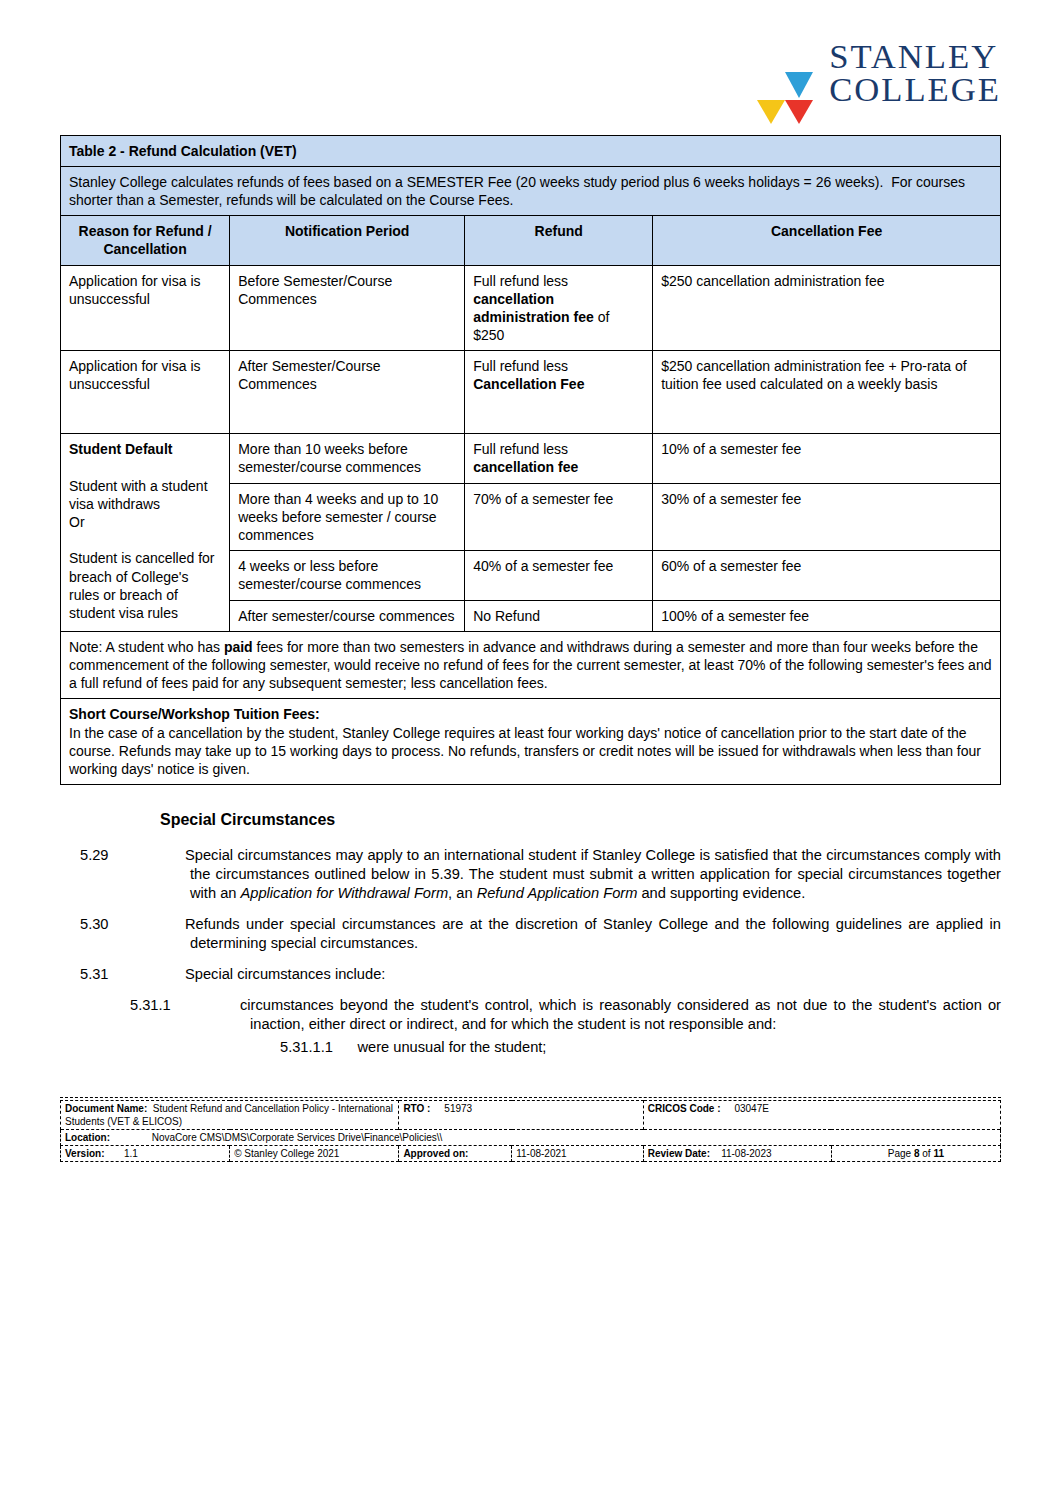STANLEY COLLEGE
| Table 2 - Refund Calculation (VET) |
| Stanley College calculates refunds of fees based on a SEMESTER Fee (20 weeks study period plus 6 weeks holidays = 26 weeks). For courses shorter than a Semester, refunds will be calculated on the Course Fees. |
| Reason for Refund / Cancellation | Notification Period | Refund | Cancellation Fee |
| Application for visa is unsuccessful | Before Semester/Course Commences | Full refund less cancellation administration fee of $250 | $250 cancellation administration fee |
| Application for visa is unsuccessful | After Semester/Course Commences | Full refund less Cancellation Fee | $250 cancellation administration fee + Pro-rata of tuition fee used calculated on a weekly basis |
| Student Default Student with a student visa withdraws Or Student is cancelled for breach of College's rules or breach of student visa rules | More than 10 weeks before semester/course commences | Full refund less cancellation fee | 10% of a semester fee |
| More than 4 weeks and up to 10 weeks before semester / course commences | 70% of a semester fee | 30% of a semester fee |
| 4 weeks or less before semester/course commences | 40% of a semester fee | 60% of a semester fee |
| After semester/course commences | No Refund | 100% of a semester fee |
| Note: A student who has paid fees for more than two semesters in advance and withdraws during a semester and more than four weeks before the commencement of the following semester, would receive no refund of fees for the current semester, at least 70% of the following semester's fees and a full refund of fees paid for any subsequent semester; less cancellation fees. |
| Short Course/Workshop Tuition Fees: In the case of a cancellation by the student, Stanley College requires at least four working days' notice of cancellation prior to the start date of the course. Refunds may take up to 15 working days to process. No refunds, transfers or credit notes will be issued for withdrawals when less than four working days' notice is given. |
Special Circumstances
5.29 Special circumstances may apply to an international student if Stanley College is satisfied that the circumstances comply with the circumstances outlined below in 5.39. The student must submit a written application for special circumstances together with an Application for Withdrawal Form, an Refund Application Form and supporting evidence.
5.30 Refunds under special circumstances are at the discretion of Stanley College and the following guidelines are applied in determining special circumstances.
5.31 Special circumstances include:
5.31.1circumstances beyond the student's control, which is reasonably considered as not due to the student's action or inaction, either direct or indirect, and for which the student is not responsible and:
5.31.1.1 were unusual for the student;
| Document Name: Student Refund and Cancellation Policy - International Students (VET & ELICOS) | RTO : 51973 | CRICOS Code : 03047E |
| Location: NovaCore CMS\DMS\Corporate Services Drive\Finance\Policies\\ |
| Version: 1.1 | © Stanley College 2021 | Approved on: | 11-08-2021 | Review Date: 11-08-2023 | Page 8 of 11 |